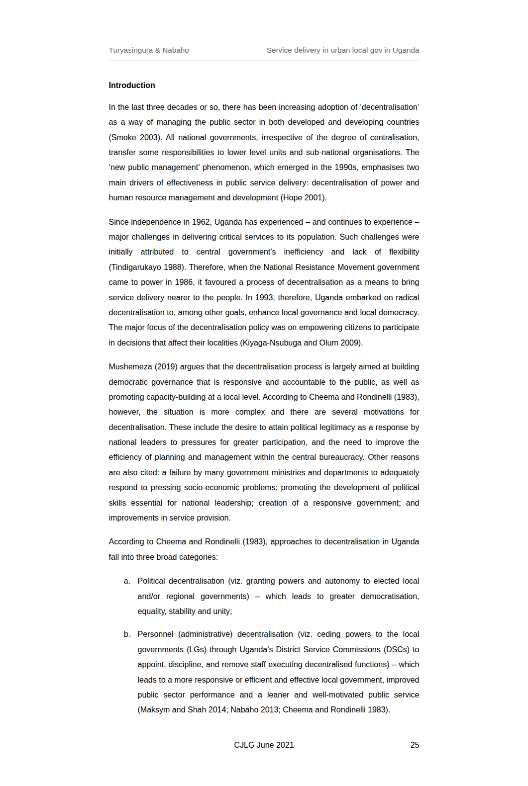Turyasingura & Nabaho Service delivery in urban local gov in Uganda
Introduction
In the last three decades or so, there has been increasing adoption of ‘decentralisation’ as a way of managing the public sector in both developed and developing countries (Smoke 2003). All national governments, irrespective of the degree of centralisation, transfer some responsibilities to lower level units and sub-national organisations. The ‘new public management’ phenomenon, which emerged in the 1990s, emphasises two main drivers of effectiveness in public service delivery: decentralisation of power and human resource management and development (Hope 2001).
Since independence in 1962, Uganda has experienced – and continues to experience – major challenges in delivering critical services to its population. Such challenges were initially attributed to central government’s inefficiency and lack of flexibility (Tindigarukayo 1988). Therefore, when the National Resistance Movement government came to power in 1986, it favoured a process of decentralisation as a means to bring service delivery nearer to the people. In 1993, therefore, Uganda embarked on radical decentralisation to, among other goals, enhance local governance and local democracy. The major focus of the decentralisation policy was on empowering citizens to participate in decisions that affect their localities (Kiyaga-Nsubuga and Olum 2009).
Mushemeza (2019) argues that the decentralisation process is largely aimed at building democratic governance that is responsive and accountable to the public, as well as promoting capacity-building at a local level. According to Cheema and Rondinelli (1983), however, the situation is more complex and there are several motivations for decentralisation. These include the desire to attain political legitimacy as a response by national leaders to pressures for greater participation, and the need to improve the efficiency of planning and management within the central bureaucracy. Other reasons are also cited: a failure by many government ministries and departments to adequately respond to pressing socio-economic problems; promoting the development of political skills essential for national leadership; creation of a responsive government; and improvements in service provision.
According to Cheema and Rondinelli (1983), approaches to decentralisation in Uganda fall into three broad categories:
Political decentralisation (viz. granting powers and autonomy to elected local and/or regional governments) – which leads to greater democratisation, equality, stability and unity;
Personnel (administrative) decentralisation (viz. ceding powers to the local governments (LGs) through Uganda’s District Service Commissions (DSCs) to appoint, discipline, and remove staff executing decentralised functions) – which leads to a more responsive or efficient and effective local government, improved public sector performance and a leaner and well-motivated public service (Maksym and Shah 2014; Nabaho 2013; Cheema and Rondinelli 1983).
CJLG June 2021 25